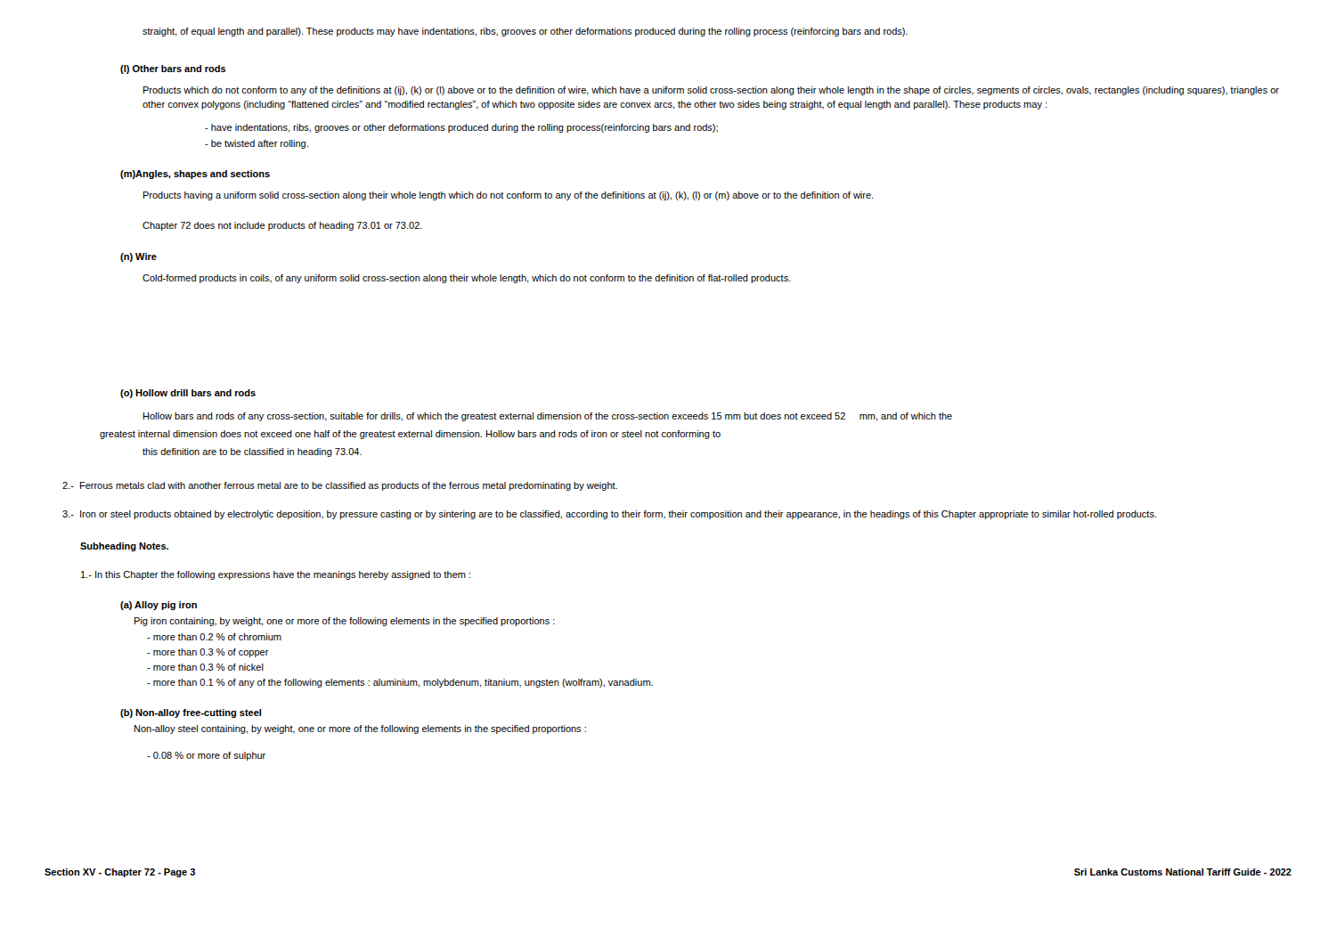straight, of equal length and parallel). These products may have indentations, ribs, grooves or other deformations produced during the rolling process (reinforcing bars and rods).
(l) Other bars and rods
Products which do not conform to any of the definitions at (ij), (k) or (l) above or to the definition of wire, which have a uniform solid cross-section along their whole length in the shape of circles, segments of circles, ovals, rectangles (including squares), triangles or other convex polygons (including “flattened circles” and “modified rectangles”, of which two opposite sides are convex arcs, the other two sides being straight, of equal length and parallel). These products may :
- have indentations, ribs, grooves or other deformations produced during the rolling process(reinforcing bars and rods);
- be twisted after rolling.
(m)Angles, shapes and sections
Products having a uniform solid cross-section along their whole length which do not conform to any of the definitions at (ij), (k), (l) or (m) above or to the definition of wire.
Chapter 72 does not include products of heading 73.01 or 73.02.
(n) Wire
Cold-formed products in coils, of any uniform solid cross-section along their whole length, which do not conform to the definition of flat-rolled products.
(o) Hollow drill bars and rods
Hollow bars and rods of any cross-section, suitable for drills, of which the greatest external dimension of the cross-section exceeds 15 mm but does not exceed 52 mm, and of which the
greatest internal dimension does not exceed one half of the greatest external dimension. Hollow bars and rods of iron or steel not conforming to
this definition are to be classified in heading 73.04.
2.- Ferrous metals clad with another ferrous metal are to be classified as products of the ferrous metal predominating by weight.
3.- Iron or steel products obtained by electrolytic deposition, by pressure casting or by sintering are to be classified, according to their form, their composition and their appearance, in the headings of this Chapter appropriate to similar hot-rolled products.
Subheading Notes.
1.- In this Chapter the following expressions have the meanings hereby assigned to them :
(a) Alloy pig iron
Pig iron containing, by weight, one or more of the following elements in the specified proportions :
- more than 0.2 % of chromium
- more than 0.3 % of copper
- more than 0.3 % of nickel
- more than 0.1 % of any of the following elements : aluminium, molybdenum, titanium, ungsten (wolfram), vanadium.
(b) Non-alloy free-cutting steel
Non-alloy steel containing, by weight, one or more of the following elements in the specified proportions :
- 0.08 % or more of sulphur
Section XV - Chapter 72 - Page 3 Sri Lanka Customs National Tariff Guide - 2022